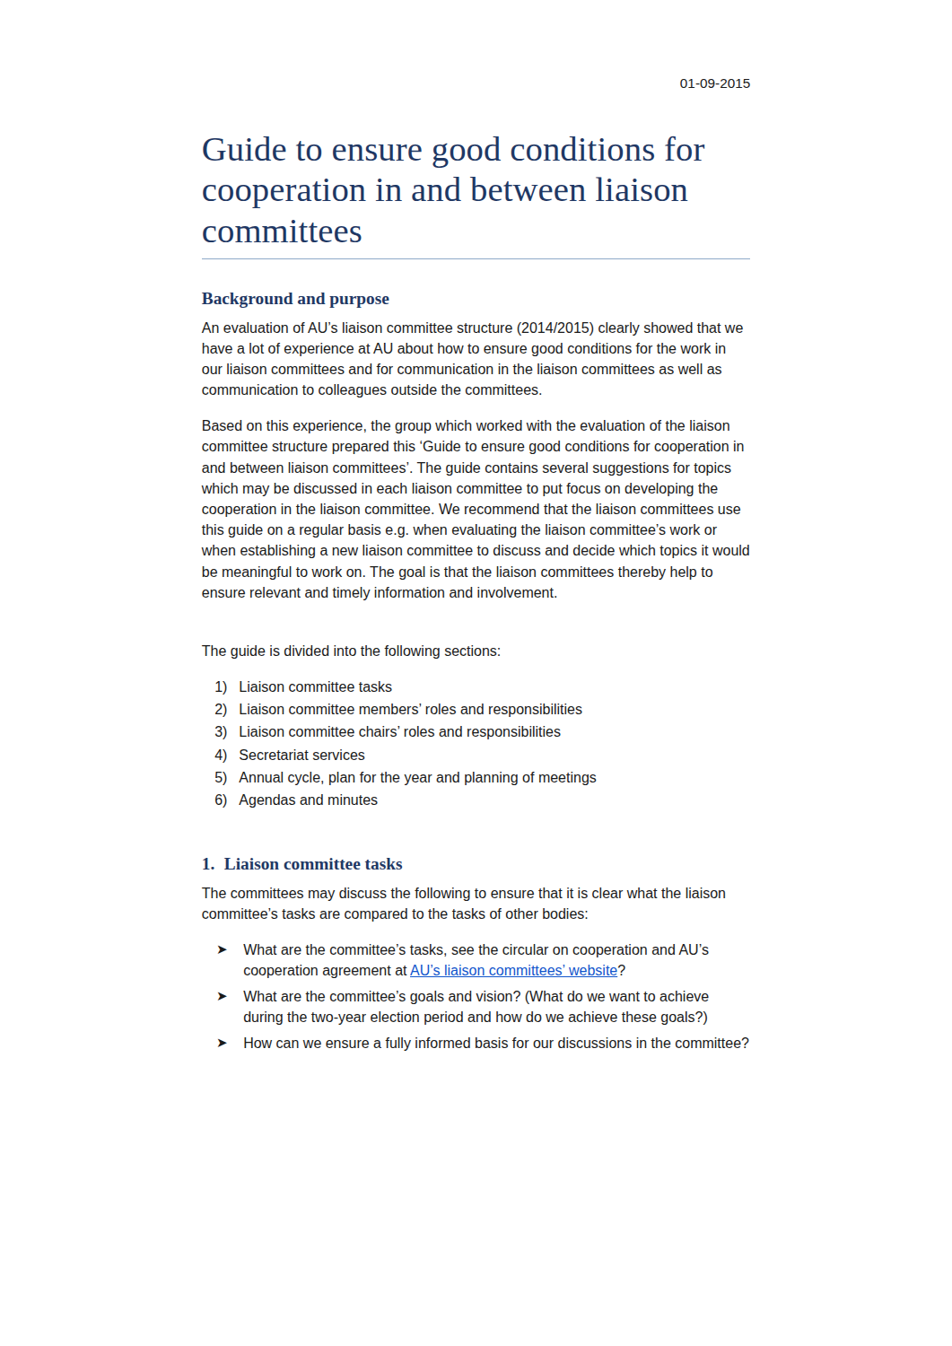01-09-2015
Guide to ensure good conditions for
cooperation in and between liaison
committees
Background and purpose
An evaluation of AU’s liaison committee structure (2014/2015) clearly showed that we have a lot of experience at AU about how to ensure good conditions for the work in our liaison committees and for communication in the liaison committees as well as communication to colleagues outside the committees.
Based on this experience, the group which worked with the evaluation of the liaison committee structure prepared this ‘Guide to ensure good conditions for cooperation in and between liaison committees’. The guide contains several suggestions for topics which may be discussed in each liaison committee to put focus on developing the cooperation in the liaison committee. We recommend that the liaison committees use this guide on a regular basis e.g. when evaluating the liaison committee’s work or when establishing a new liaison committee to discuss and decide which topics it would be meaningful to work on. The goal is that the liaison committees thereby help to ensure relevant and timely information and involvement.
The guide is divided into the following sections:
Liaison committee tasks
Liaison committee members’ roles and responsibilities
Liaison committee chairs’ roles and responsibilities
Secretariat services
Annual cycle, plan for the year and planning of meetings
Agendas and minutes
1. Liaison committee tasks
The committees may discuss the following to ensure that it is clear what the liaison committee’s tasks are compared to the tasks of other bodies:
What are the committee’s tasks, see the circular on cooperation and AU’s cooperation agreement at AU’s liaison committees’ website?
What are the committee’s goals and vision? (What do we want to achieve during the two-year election period and how do we achieve these goals?)
How can we ensure a fully informed basis for our discussions in the committee?